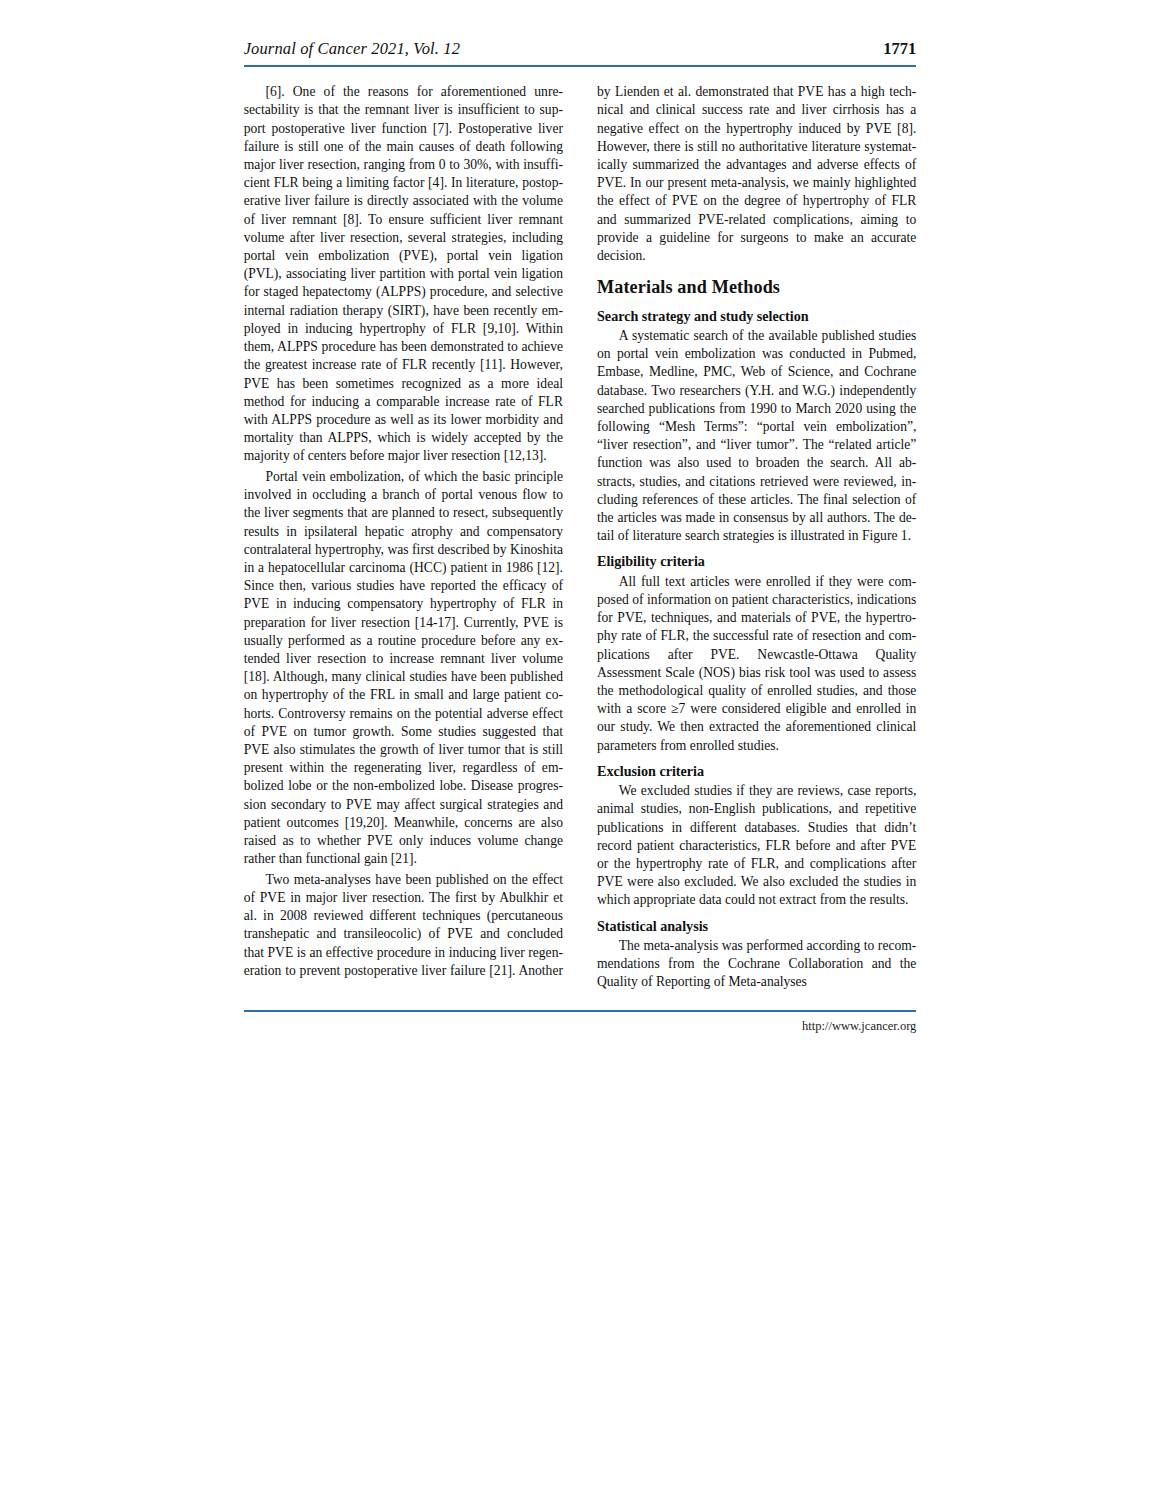Journal of Cancer 2021, Vol. 12
1771
[6]. One of the reasons for aforementioned unresectability is that the remnant liver is insufficient to support postoperative liver function [7]. Postoperative liver failure is still one of the main causes of death following major liver resection, ranging from 0 to 30%, with insufficient FLR being a limiting factor [4]. In literature, postoperative liver failure is directly associated with the volume of liver remnant [8]. To ensure sufficient liver remnant volume after liver resection, several strategies, including portal vein embolization (PVE), portal vein ligation (PVL), associating liver partition with portal vein ligation for staged hepatectomy (ALPPS) procedure, and selective internal radiation therapy (SIRT), have been recently employed in inducing hypertrophy of FLR [9,10]. Within them, ALPPS procedure has been demonstrated to achieve the greatest increase rate of FLR recently [11]. However, PVE has been sometimes recognized as a more ideal method for inducing a comparable increase rate of FLR with ALPPS procedure as well as its lower morbidity and mortality than ALPPS, which is widely accepted by the majority of centers before major liver resection [12,13].
Portal vein embolization, of which the basic principle involved in occluding a branch of portal venous flow to the liver segments that are planned to resect, subsequently results in ipsilateral hepatic atrophy and compensatory contralateral hypertrophy, was first described by Kinoshita in a hepatocellular carcinoma (HCC) patient in 1986 [12]. Since then, various studies have reported the efficacy of PVE in inducing compensatory hypertrophy of FLR in preparation for liver resection [14-17]. Currently, PVE is usually performed as a routine procedure before any extended liver resection to increase remnant liver volume [18]. Although, many clinical studies have been published on hypertrophy of the FRL in small and large patient cohorts. Controversy remains on the potential adverse effect of PVE on tumor growth. Some studies suggested that PVE also stimulates the growth of liver tumor that is still present within the regenerating liver, regardless of embolized lobe or the non-embolized lobe. Disease progression secondary to PVE may affect surgical strategies and patient outcomes [19,20]. Meanwhile, concerns are also raised as to whether PVE only induces volume change rather than functional gain [21].
Two meta-analyses have been published on the effect of PVE in major liver resection. The first by Abulkhir et al. in 2008 reviewed different techniques (percutaneous transhepatic and transileocolic) of PVE and concluded that PVE is an effective procedure in inducing liver regeneration to prevent postoperative liver failure [21]. Another by Lienden et al. demonstrated that PVE has a high technical and clinical success rate and liver cirrhosis has a negative effect on the hypertrophy induced by PVE [8]. However, there is still no authoritative literature systematically summarized the advantages and adverse effects of PVE. In our present meta-analysis, we mainly highlighted the effect of PVE on the degree of hypertrophy of FLR and summarized PVE-related complications, aiming to provide a guideline for surgeons to make an accurate decision.
Materials and Methods
Search strategy and study selection
A systematic search of the available published studies on portal vein embolization was conducted in Pubmed, Embase, Medline, PMC, Web of Science, and Cochrane database. Two researchers (Y.H. and W.G.) independently searched publications from 1990 to March 2020 using the following “Mesh Terms”: “portal vein embolization”, “liver resection”, and “liver tumor”. The “related article” function was also used to broaden the search. All abstracts, studies, and citations retrieved were reviewed, including references of these articles. The final selection of the articles was made in consensus by all authors. The detail of literature search strategies is illustrated in Figure 1.
Eligibility criteria
All full text articles were enrolled if they were composed of information on patient characteristics, indications for PVE, techniques, and materials of PVE, the hypertrophy rate of FLR, the successful rate of resection and complications after PVE. Newcastle-Ottawa Quality Assessment Scale (NOS) bias risk tool was used to assess the methodological quality of enrolled studies, and those with a score ≥7 were considered eligible and enrolled in our study. We then extracted the aforementioned clinical parameters from enrolled studies.
Exclusion criteria
We excluded studies if they are reviews, case reports, animal studies, non-English publications, and repetitive publications in different databases. Studies that didn’t record patient characteristics, FLR before and after PVE or the hypertrophy rate of FLR, and complications after PVE were also excluded. We also excluded the studies in which appropriate data could not extract from the results.
Statistical analysis
The meta-analysis was performed according to recommendations from the Cochrane Collaboration and the Quality of Reporting of Meta-analyses
http://www.jcancer.org